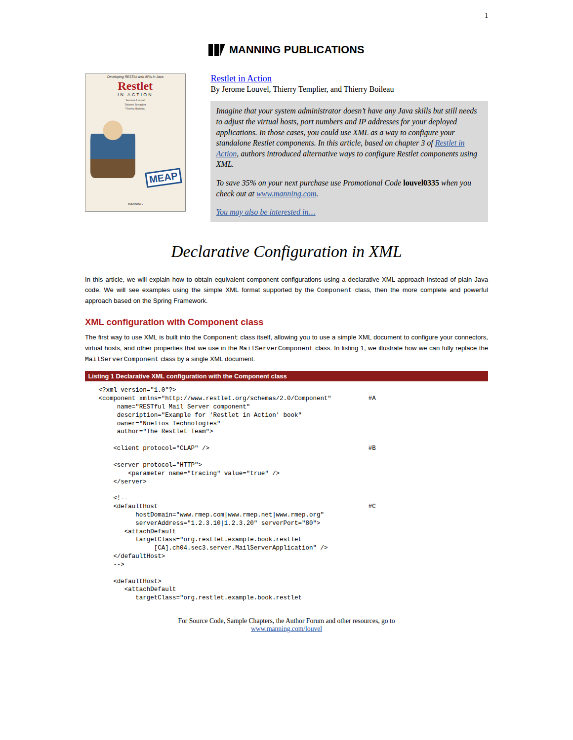1
MANNING PUBLICATIONS
Developing RESTful web APIs in Java
Restlet
IN ACTION
Jerome Louvel
Thierry Templier
Thierry Boileau
MEAP
MANNING
Restlet in Action
By Jerome Louvel, Thierry Templier, and Thierry Boileau
Imagine that your system administrator doesn’t have any Java skills but still needs to adjust the virtual hosts, port numbers and IP addresses for your deployed applications. In those cases, you could use XML as a way to configure your standalone Restlet components. In this article, based on chapter 3 of Restlet in Action, authors introduced alternative ways to configure Restlet components using XML.
To save 35% on your next purchase use Promotional Code louvel0335 when you check out at www.manning.com.
You may also be interested in…
Declarative Configuration in XML
In this article, we will explain how to obtain equivalent component configurations using a declarative XML approach instead of plain Java code. We will see examples using the simple XML format supported by the Component class, then the more complete and powerful approach based on the Spring Framework.
XML configuration with Component class
The first way to use XML is built into the Component class itself, allowing you to use a simple XML document to configure your connectors, virtual hosts, and other properties that we use in the MailServerComponent class. In listing 1, we illustrate how we can fully replace the MailServerComponent class by a single XML document.
Listing 1 Declarative XML configuration with the Component class
<?xml version="1.0"?>
<component xmlns="http://www.restlet.org/schemas/2.0/Component"          #A
     name="RESTful Mail Server component"
     description="Example for 'Restlet in Action' book"
     owner="Noelios Technologies"
     author="The Restlet Team">

    <client protocol="CLAP" />                                           #B

    <server protocol="HTTP">
        <parameter name="tracing" value="true" />
    </server>

    <!--
    <defaultHost                                                         #C
          hostDomain="www.rmep.com|www.rmep.net|www.rmep.org"
          serverAddress="1.2.3.10|1.2.3.20" serverPort="80">
       <attachDefault
          targetClass="org.restlet.example.book.restlet
               [CA].ch04.sec3.server.MailServerApplication" />
    </defaultHost>
    -->

    <defaultHost>
       <attachDefault
          targetClass="org.restlet.example.book.restlet
For Source Code, Sample Chapters, the Author Forum and other resources, go to
www.manning.com/louvel